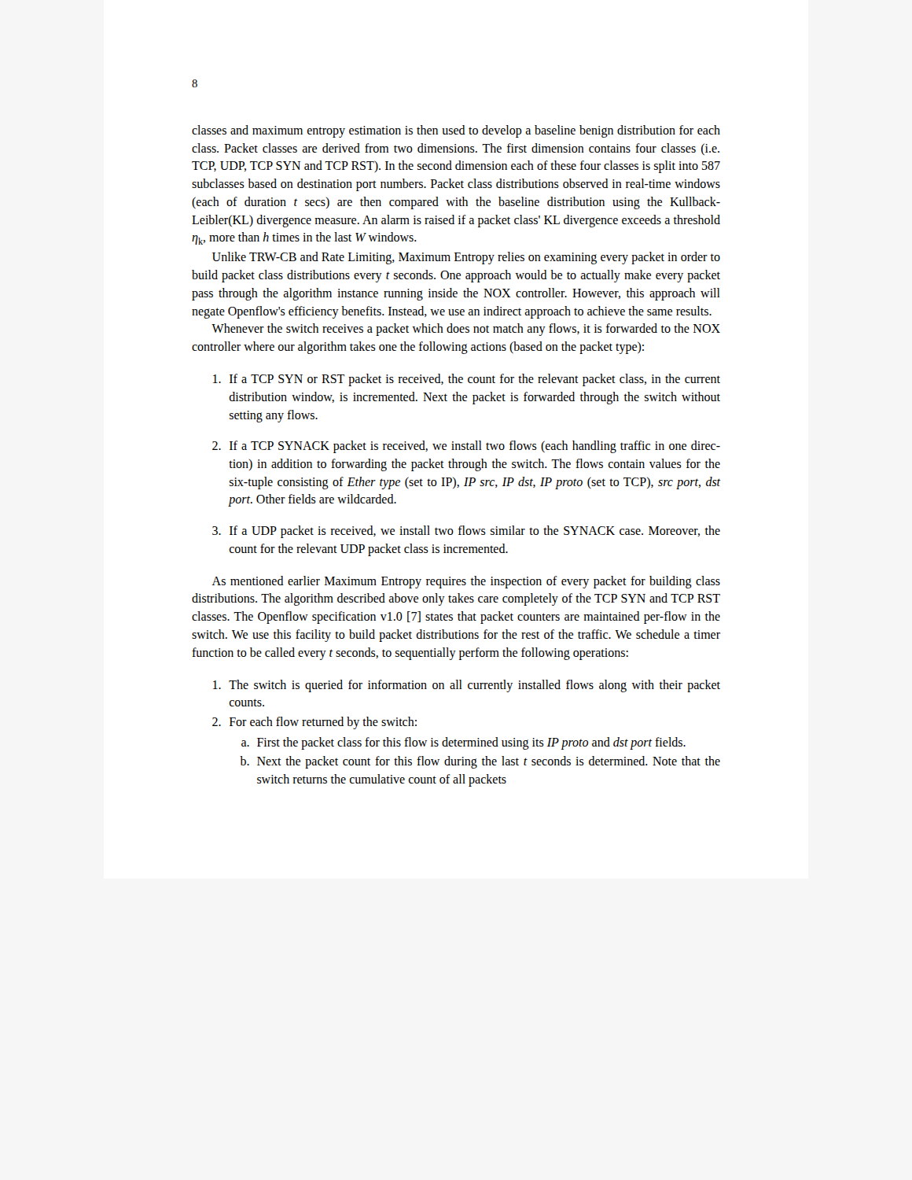8
classes and maximum entropy estimation is then used to develop a baseline benign distribution for each class. Packet classes are derived from two dimensions. The first dimension contains four classes (i.e. TCP, UDP, TCP SYN and TCP RST). In the second dimension each of these four classes is split into 587 subclasses based on destination port numbers. Packet class distributions observed in real-time windows (each of duration t secs) are then compared with the baseline distribution using the Kullback-Leibler(KL) divergence measure. An alarm is raised if a packet class' KL divergence exceeds a threshold ηk, more than h times in the last W windows.
Unlike TRW-CB and Rate Limiting, Maximum Entropy relies on examining every packet in order to build packet class distributions every t seconds. One approach would be to actually make every packet pass through the algorithm instance running inside the NOX controller. However, this approach will negate Openflow's efficiency benefits. Instead, we use an indirect approach to achieve the same results.
Whenever the switch receives a packet which does not match any flows, it is forwarded to the NOX controller where our algorithm takes one the following actions (based on the packet type):
If a TCP SYN or RST packet is received, the count for the relevant packet class, in the current distribution window, is incremented. Next the packet is forwarded through the switch without setting any flows.
If a TCP SYNACK packet is received, we install two flows (each handling traffic in one direction) in addition to forwarding the packet through the switch. The flows contain values for the six-tuple consisting of Ether type (set to IP), IP src, IP dst, IP proto (set to TCP), src port, dst port. Other fields are wildcarded.
If a UDP packet is received, we install two flows similar to the SYNACK case. Moreover, the count for the relevant UDP packet class is incremented.
As mentioned earlier Maximum Entropy requires the inspection of every packet for building class distributions. The algorithm described above only takes care completely of the TCP SYN and TCP RST classes. The Openflow specification v1.0 [7] states that packet counters are maintained per-flow in the switch. We use this facility to build packet distributions for the rest of the traffic. We schedule a timer function to be called every t seconds, to sequentially perform the following operations:
The switch is queried for information on all currently installed flows along with their packet counts.
For each flow returned by the switch:
First the packet class for this flow is determined using its IP proto and dst port fields.
Next the packet count for this flow during the last t seconds is determined. Note that the switch returns the cumulative count of all packets